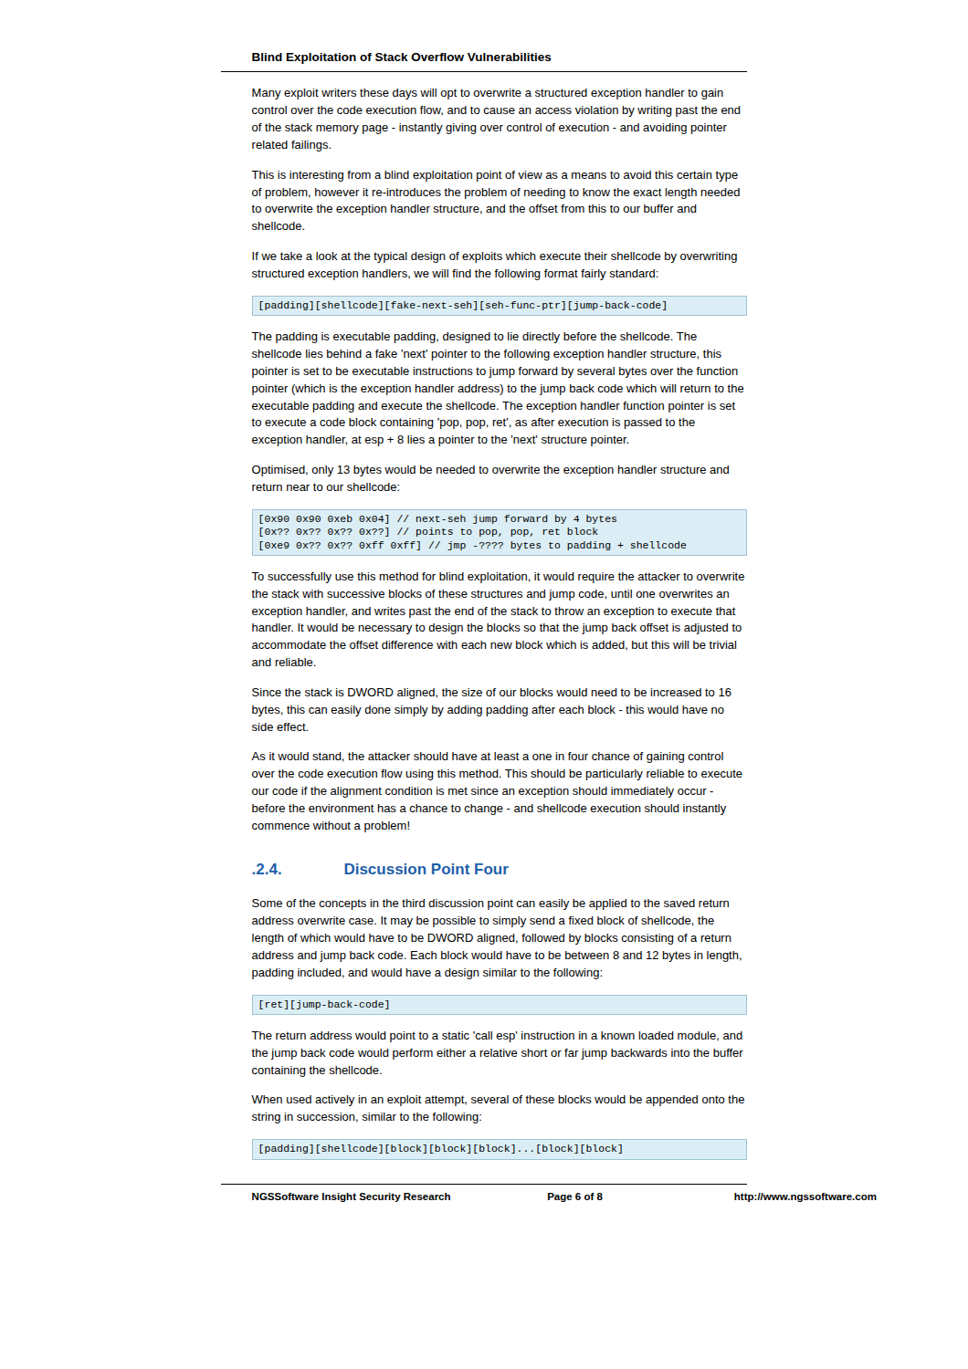Blind Exploitation of Stack Overflow Vulnerabilities
Many exploit writers these days will opt to overwrite a structured exception handler to gain control over the code execution flow, and to cause an access violation by writing past the end of the stack memory page - instantly giving over control of execution - and avoiding pointer related failings.
This is interesting from a blind exploitation point of view as a means to avoid this certain type of problem, however it re-introduces the problem of needing to know the exact length needed to overwrite the exception handler structure, and the offset from this to our buffer and shellcode.
If we take a look at the typical design of exploits which execute their shellcode by overwriting structured exception handlers, we will find the following format fairly standard:
[padding][shellcode][fake-next-seh][seh-func-ptr][jump-back-code]
The padding is executable padding, designed to lie directly before the shellcode. The shellcode lies behind a fake 'next' pointer to the following exception handler structure, this pointer is set to be executable instructions to jump forward by several bytes over the function pointer (which is the exception handler address) to the jump back code which will return to the executable padding and execute the shellcode. The exception handler function pointer is set to execute a code block containing 'pop, pop, ret', as after execution is passed to the exception handler, at esp + 8 lies a pointer to the 'next' structure pointer.
Optimised, only 13 bytes would be needed to overwrite the exception handler structure and return near to our shellcode:
[0x90 0x90 0xeb 0x04] // next-seh jump forward by 4 bytes
[0x?? 0x?? 0x?? 0x??] // points to pop, pop, ret block
[0xe9 0x?? 0x?? 0xff 0xff] // jmp -???? bytes to padding + shellcode
To successfully use this method for blind exploitation, it would require the attacker to overwrite the stack with successive blocks of these structures and jump code, until one overwrites an exception handler, and writes past the end of the stack to throw an exception to execute that handler. It would be necessary to design the blocks so that the jump back offset is adjusted to accommodate the offset difference with each new block which is added, but this will be trivial and reliable.
Since the stack is DWORD aligned, the size of our blocks would need to be increased to 16 bytes, this can easily done simply by adding padding after each block - this would have no side effect.
As it would stand, the attacker should have at least a one in four chance of gaining control over the code execution flow using this method. This should be particularly reliable to execute our code if the alignment condition is met since an exception should immediately occur - before the environment has a chance to change - and shellcode execution should instantly commence without a problem!
.2.4. Discussion Point Four
Some of the concepts in the third discussion point can easily be applied to the saved return address overwrite case. It may be possible to simply send a fixed block of shellcode, the length of which would have to be DWORD aligned, followed by blocks consisting of a return address and jump back code. Each block would have to be between 8 and 12 bytes in length, padding included, and would have a design similar to the following:
[ret][jump-back-code]
The return address would point to a static 'call esp' instruction in a known loaded module, and the jump back code would perform either a relative short or far jump backwards into the buffer containing the shellcode.
When used actively in an exploit attempt, several of these blocks would be appended onto the string in succession, similar to the following:
[padding][shellcode][block][block][block]...[block][block]
NGSSoftware Insight Security Research
Page 6 of 8
http://www.ngssoftware.com